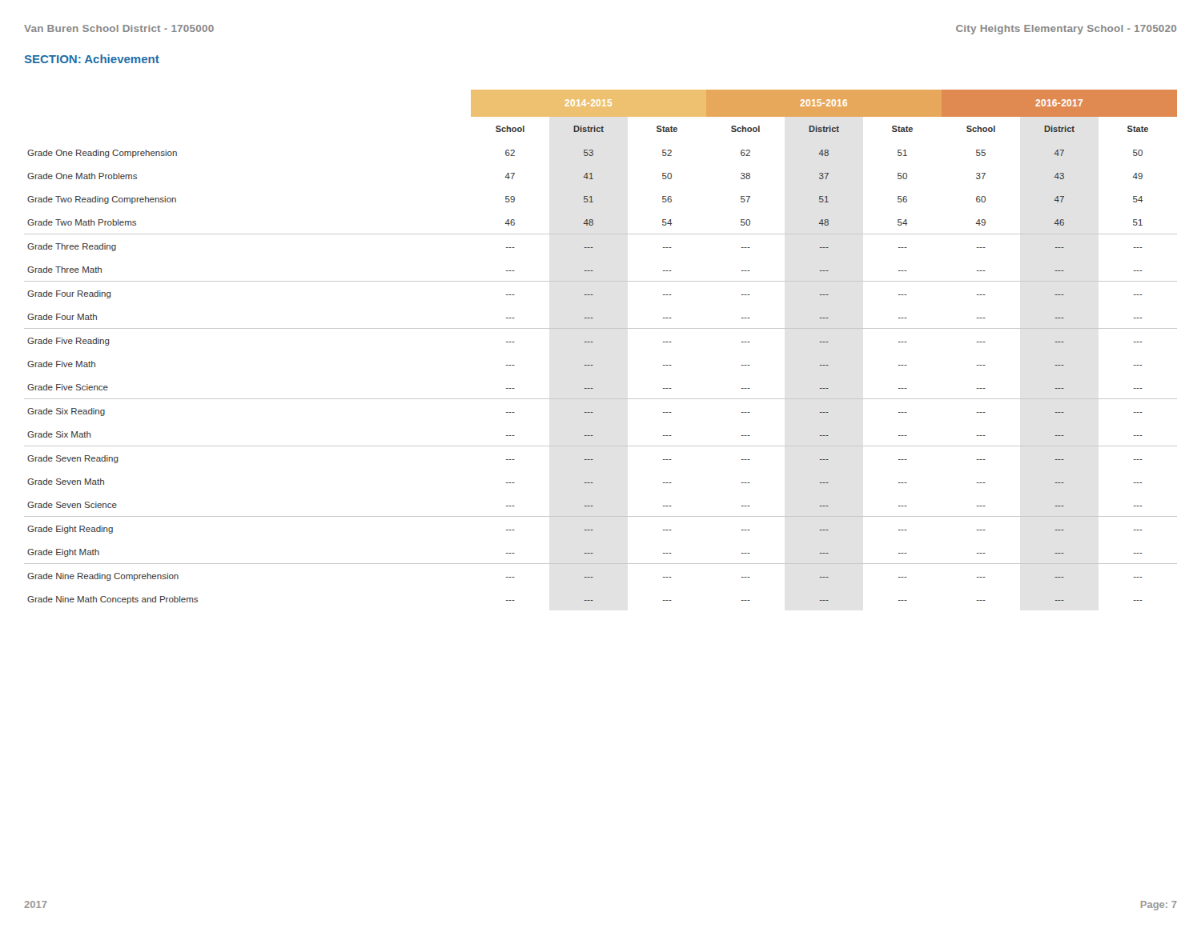Van Buren School District - 1705000
City Heights Elementary School - 1705020
SECTION: Achievement
| | | 2014-2015 | 2015-2016 | 2016-2017 |
| --- | --- | --- | --- | --- |
| | | School | District | State | School | District | State | School | District | State |
| Grade One Reading Comprehension | | 62 | 53 | 52 | 62 | 48 | 51 | 55 | 47 | 50 |
| Grade One Math Problems | | 47 | 41 | 50 | 38 | 37 | 50 | 37 | 43 | 49 |
| Grade Two Reading Comprehension | | 59 | 51 | 56 | 57 | 51 | 56 | 60 | 47 | 54 |
| Grade Two Math Problems | | 46 | 48 | 54 | 50 | 48 | 54 | 49 | 46 | 51 |
| Grade Three Reading | | --- | --- | --- | --- | --- | --- | --- | --- | --- |
| Grade Three Math | | --- | --- | --- | --- | --- | --- | --- | --- | --- |
| Grade Four Reading | | --- | --- | --- | --- | --- | --- | --- | --- | --- |
| Grade Four Math | | --- | --- | --- | --- | --- | --- | --- | --- | --- |
| Grade Five Reading | | --- | --- | --- | --- | --- | --- | --- | --- | --- |
| Grade Five Math | | --- | --- | --- | --- | --- | --- | --- | --- | --- |
| Grade Five Science | | --- | --- | --- | --- | --- | --- | --- | --- | --- |
| Grade Six Reading | | --- | --- | --- | --- | --- | --- | --- | --- | --- |
| Grade Six Math | | --- | --- | --- | --- | --- | --- | --- | --- | --- |
| Grade Seven Reading | | --- | --- | --- | --- | --- | --- | --- | --- | --- |
| Grade Seven Math | | --- | --- | --- | --- | --- | --- | --- | --- | --- |
| Grade Seven Science | | --- | --- | --- | --- | --- | --- | --- | --- | --- |
| Grade Eight Reading | | --- | --- | --- | --- | --- | --- | --- | --- | --- |
| Grade Eight Math | | --- | --- | --- | --- | --- | --- | --- | --- | --- |
| Grade Nine Reading Comprehension | | --- | --- | --- | --- | --- | --- | --- | --- | --- |
| Grade Nine Math Concepts and Problems | | --- | --- | --- | --- | --- | --- | --- | --- | --- |
2017
Page: 7